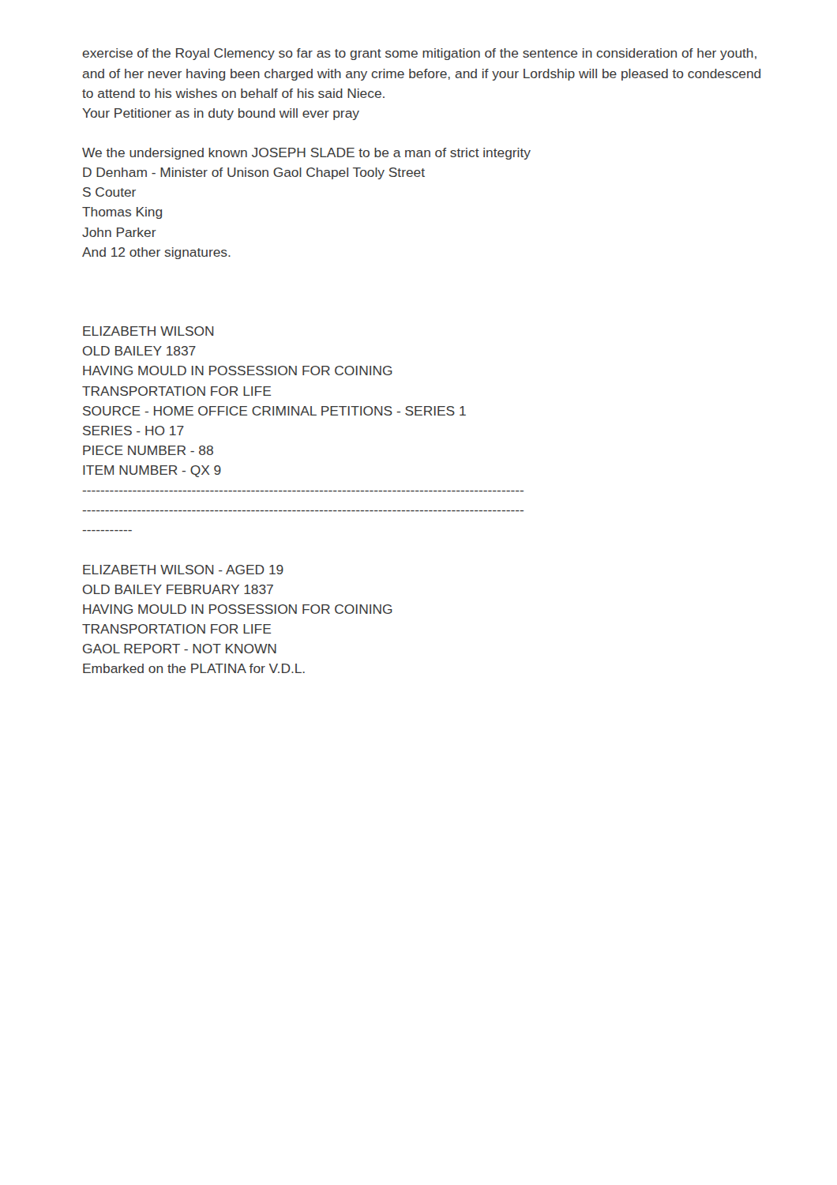exercise of the Royal Clemency so far as to grant some mitigation of the sentence in consideration of her youth, and of her never having been charged with any crime before, and if your Lordship will be pleased to condescend to attend to his wishes on behalf of his said Niece.
Your Petitioner as in duty bound will ever pray
We the undersigned known JOSEPH SLADE to be a man of strict integrity
D Denham - Minister of Unison Gaol Chapel Tooly Street
S Couter
Thomas King
John Parker
And 12 other signatures.
ELIZABETH WILSON
OLD BAILEY 1837
HAVING MOULD IN POSSESSION FOR COINING
TRANSPORTATION FOR LIFE
SOURCE - HOME OFFICE CRIMINAL PETITIONS - SERIES 1
SERIES - HO 17
PIECE NUMBER - 88
ITEM NUMBER - QX 9
-------------------------------------------------------------------------------------------------
-------------------------------------------------------------------------------------------------
-----------
ELIZABETH WILSON - AGED 19
OLD BAILEY FEBRUARY 1837
HAVING MOULD IN POSSESSION FOR COINING
TRANSPORTATION FOR LIFE
GAOL REPORT - NOT KNOWN
Embarked on the PLATINA for V.D.L.